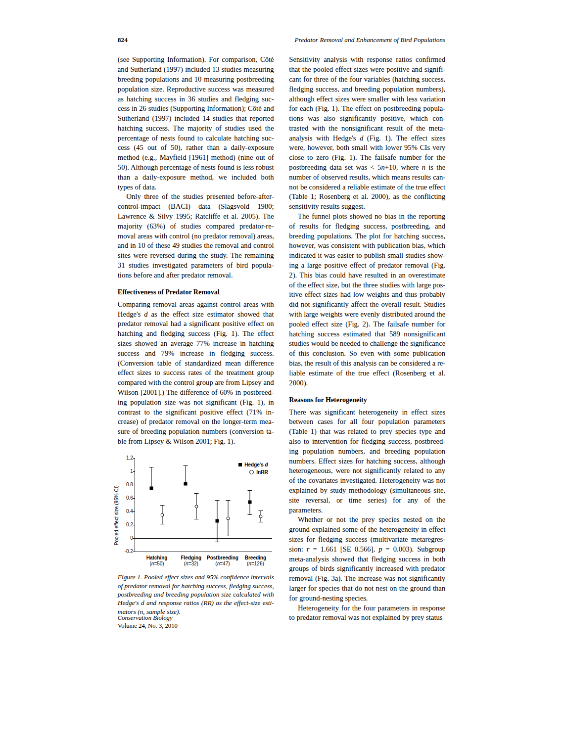824 Predator Removal and Enhancement of Bird Populations
(see Supporting Information). For comparison, Côté and Sutherland (1997) included 13 studies measuring breeding populations and 10 measuring postbreeding population size. Reproductive success was measured as hatching success in 36 studies and fledging success in 26 studies (Supporting Information); Côté and Sutherland (1997) included 14 studies that reported hatching success. The majority of studies used the percentage of nests found to calculate hatching success (45 out of 50), rather than a daily-exposure method (e.g., Mayfield [1961] method) (nine out of 50). Although percentage of nests found is less robust than a daily-exposure method, we included both types of data.
Only three of the studies presented before-after-control-impact (BACI) data (Slagsvold 1980; Lawrence & Silvy 1995; Ratcliffe et al. 2005). The majority (63%) of studies compared predator-removal areas with control (no predator removal) areas, and in 10 of these 49 studies the removal and control sites were reversed during the study. The remaining 31 studies investigated parameters of bird populations before and after predator removal.
Effectiveness of Predator Removal
Comparing removal areas against control areas with Hedge's d as the effect size estimator showed that predator removal had a significant positive effect on hatching and fledging success (Fig. 1). The effect sizes showed an average 77% increase in hatching success and 79% increase in fledging success. (Conversion table of standardized mean difference effect sizes to success rates of the treatment group compared with the control group are from Lipsey and Wilson [2001].) The difference of 60% in postbreeding population size was not significant (Fig. 1), in contrast to the significant positive effect (71% increase) of predator removal on the longer-term measure of breeding population numbers (conversion table from Lipsey & Wilson 2001; Fig. 1).
Pooled effect size (95% CI)
1.2
1
0.8
0.6
0.4
0.2
0
-0.2
Hedge's d
lnRR
Hatching
(n=50)
Fledging
(n=32)
Postbreeding
(n=47)
Breeding
(n=126)
Figure 1. Pooled effect sizes and 95% confidence intervals of predator removal for hatching success, fledging success, postbreeding and breeding population size calculated with Hedge's d and response ratios (RR) as the effect-size estimators (n, sample size).
Sensitivity analysis with response ratios confirmed that the pooled effect sizes were positive and significant for three of the four variables (hatching success, fledging success, and breeding population numbers), although effect sizes were smaller with less variation for each (Fig. 1). The effect on postbreeding populations was also significantly positive, which contrasted with the nonsignificant result of the meta-analysis with Hedge's d (Fig. 1). The effect sizes were, however, both small with lower 95% CIs very close to zero (Fig. 1). The failsafe number for the postbreeding data set was < 5n+10, where n is the number of observed results, which means results cannot be considered a reliable estimate of the true effect (Table 1; Rosenberg et al. 2000), as the conflicting sensitivity results suggest.
The funnel plots showed no bias in the reporting of results for fledging success, postbreeding, and breeding populations. The plot for hatching success, however, was consistent with publication bias, which indicated it was easier to publish small studies showing a large positive effect of predator removal (Fig. 2). This bias could have resulted in an overestimate of the effect size, but the three studies with large positive effect sizes had low weights and thus probably did not significantly affect the overall result. Studies with large weights were evenly distributed around the pooled effect size (Fig. 2). The failsafe number for hatching success estimated that 589 nonsignificant studies would be needed to challenge the significance of this conclusion. So even with some publication bias, the result of this analysis can be considered a reliable estimate of the true effect (Rosenberg et al. 2000).
Reasons for Heterogeneity
There was significant heterogeneity in effect sizes between cases for all four population parameters (Table 1) that was related to prey species type and also to intervention for fledging success, postbreeding population numbers, and breeding population numbers. Effect sizes for hatching success, although heterogeneous, were not significantly related to any of the covariates investigated. Heterogeneity was not explained by study methodology (simultaneous site, site reversal, or time series) for any of the parameters.
Whether or not the prey species nested on the ground explained some of the heterogeneity in effect sizes for fledging success (multivariate metaregression: r = 1.661 [SE 0.566], p = 0.003). Subgroup meta-analysis showed that fledging success in both groups of birds significantly increased with predator removal (Fig. 3a). The increase was not significantly larger for species that do not nest on the ground than for ground-nesting species.
Heterogeneity for the four parameters in response to predator removal was not explained by prey status
Conservation Biology
Volume 24, No. 3, 2010